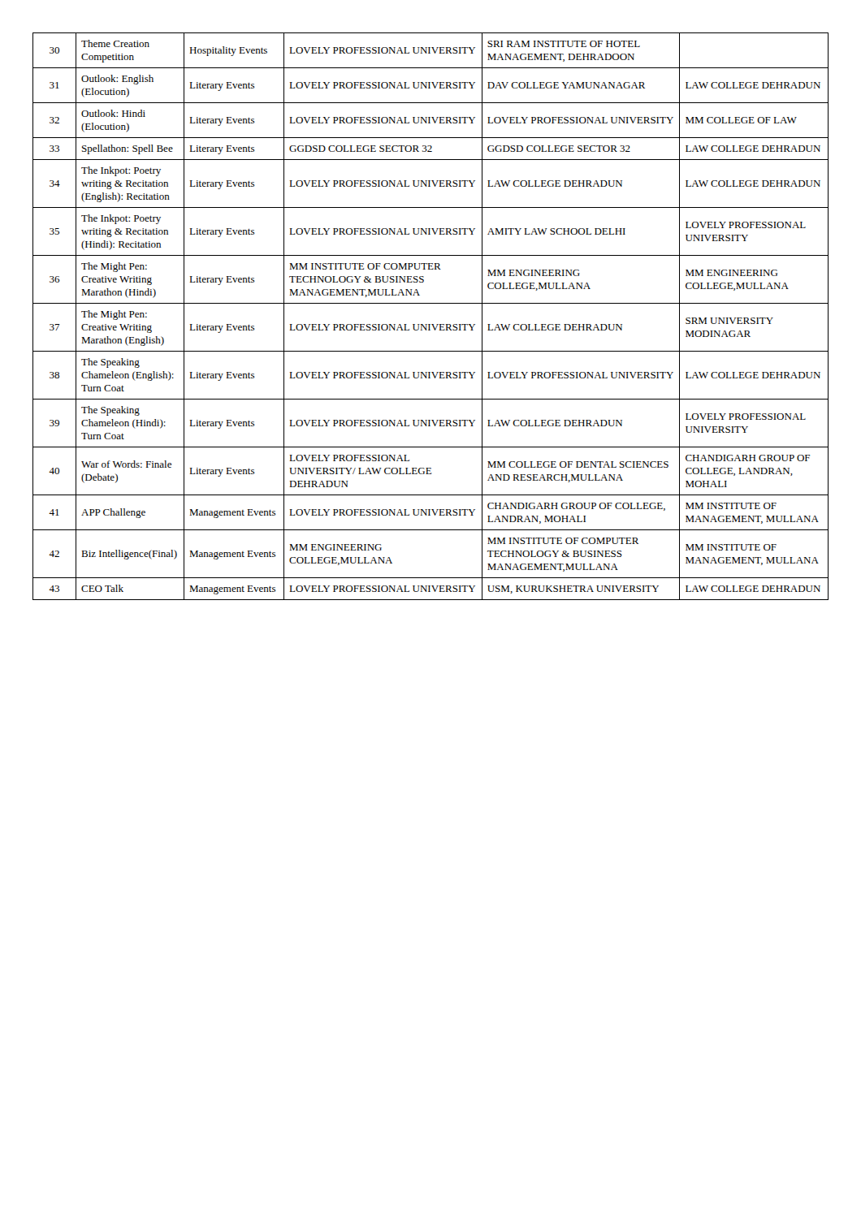| 30 | Theme Creation Competition | Hospitality Events | LOVELY PROFESSIONAL UNIVERSITY | SRI RAM INSTITUTE OF HOTEL MANAGEMENT, DEHRADOON | |
| 31 | Outlook: English (Elocution) | Literary Events | LOVELY PROFESSIONAL UNIVERSITY | DAV COLLEGE YAMUNANAGAR | LAW COLLEGE DEHRADUN |
| 32 | Outlook: Hindi (Elocution) | Literary Events | LOVELY PROFESSIONAL UNIVERSITY | LOVELY PROFESSIONAL UNIVERSITY | MM COLLEGE OF LAW |
| 33 | Spellathon: Spell Bee | Literary Events | GGDSD COLLEGE SECTOR 32 | GGDSD COLLEGE SECTOR 32 | LAW COLLEGE DEHRADUN |
| 34 | The Inkpot: Poetry writing & Recitation (English): Recitation | Literary Events | LOVELY PROFESSIONAL UNIVERSITY | LAW COLLEGE DEHRADUN | LAW COLLEGE DEHRADUN |
| 35 | The Inkpot: Poetry writing & Recitation (Hindi): Recitation | Literary Events | LOVELY PROFESSIONAL UNIVERSITY | AMITY LAW SCHOOL DELHI | LOVELY PROFESSIONAL UNIVERSITY |
| 36 | The Might Pen: Creative Writing Marathon (Hindi) | Literary Events | MM INSTITUTE OF COMPUTER TECHNOLOGY & BUSINESS MANAGEMENT,MULLANA | MM ENGINEERING COLLEGE,MULLANA | MM ENGINEERING COLLEGE,MULLANA |
| 37 | The Might Pen: Creative Writing Marathon (English) | Literary Events | LOVELY PROFESSIONAL UNIVERSITY | LAW COLLEGE DEHRADUN | SRM UNIVERSITY MODINAGAR |
| 38 | The Speaking Chameleon (English): Turn Coat | Literary Events | LOVELY PROFESSIONAL UNIVERSITY | LOVELY PROFESSIONAL UNIVERSITY | LAW COLLEGE DEHRADUN |
| 39 | The Speaking Chameleon (Hindi): Turn Coat | Literary Events | LOVELY PROFESSIONAL UNIVERSITY | LAW COLLEGE DEHRADUN | LOVELY PROFESSIONAL UNIVERSITY |
| 40 | War of Words: Finale (Debate) | Literary Events | LOVELY PROFESSIONAL UNIVERSITY/ LAW COLLEGE DEHRADUN | MM COLLEGE OF DENTAL SCIENCES AND RESEARCH,MULLANA | CHANDIGARH GROUP OF COLLEGE, LANDRAN, MOHALI |
| 41 | APP Challenge | Management Events | LOVELY PROFESSIONAL UNIVERSITY | CHANDIGARH GROUP OF COLLEGE, LANDRAN, MOHALI | MM INSTITUTE OF MANAGEMENT, MULLANA |
| 42 | Biz Intelligence(Final) | Management Events | MM ENGINEERING COLLEGE,MULLANA | MM INSTITUTE OF COMPUTER TECHNOLOGY & BUSINESS MANAGEMENT,MULLANA | MM INSTITUTE OF MANAGEMENT, MULLANA |
| 43 | CEO Talk | Management Events | LOVELY PROFESSIONAL UNIVERSITY | USM, KURUKSHETRA UNIVERSITY | LAW COLLEGE DEHRADUN |